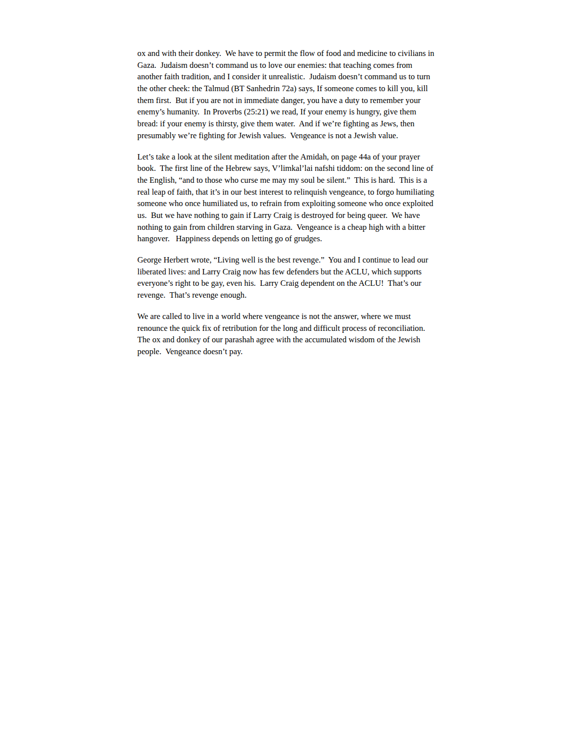ox and with their donkey. We have to permit the flow of food and medicine to civilians in Gaza. Judaism doesn’t command us to love our enemies: that teaching comes from another faith tradition, and I consider it unrealistic. Judaism doesn’t command us to turn the other cheek: the Talmud (BT Sanhedrin 72a) says, If someone comes to kill you, kill them first. But if you are not in immediate danger, you have a duty to remember your enemy’s humanity. In Proverbs (25:21) we read, If your enemy is hungry, give them bread: if your enemy is thirsty, give them water. And if we’re fighting as Jews, then presumably we’re fighting for Jewish values. Vengeance is not a Jewish value.
Let’s take a look at the silent meditation after the Amidah, on page 44a of your prayer book. The first line of the Hebrew says, V’limkal’lai nafshi tiddom: on the second line of the English, “and to those who curse me may my soul be silent.” This is hard. This is a real leap of faith, that it’s in our best interest to relinquish vengeance, to forgo humiliating someone who once humiliated us, to refrain from exploiting someone who once exploited us. But we have nothing to gain if Larry Craig is destroyed for being queer. We have nothing to gain from children starving in Gaza. Vengeance is a cheap high with a bitter hangover. Happiness depends on letting go of grudges.
George Herbert wrote, “Living well is the best revenge.” You and I continue to lead our liberated lives: and Larry Craig now has few defenders but the ACLU, which supports everyone’s right to be gay, even his. Larry Craig dependent on the ACLU! That’s our revenge. That’s revenge enough.
We are called to live in a world where vengeance is not the answer, where we must renounce the quick fix of retribution for the long and difficult process of reconciliation. The ox and donkey of our parashah agree with the accumulated wisdom of the Jewish people. Vengeance doesn’t pay.